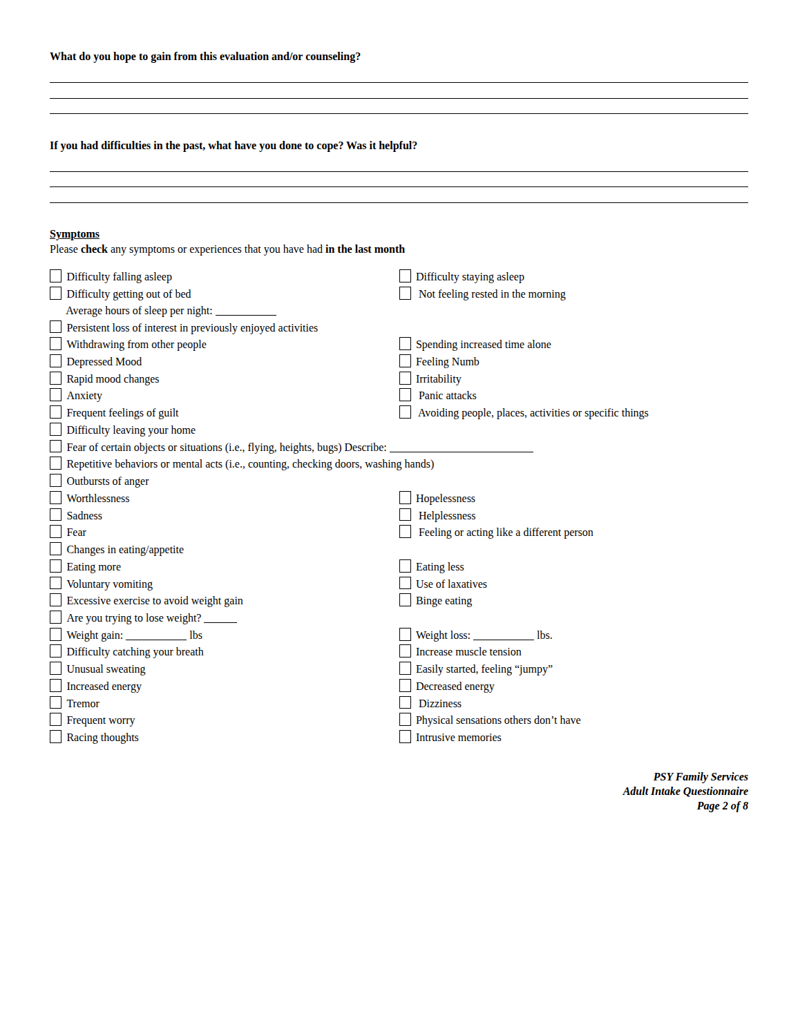What do you hope to gain from this evaluation and/or counseling?
If you had difficulties in the past, what have you done to cope? Was it helpful?
Symptoms
Please check any symptoms or experiences that you have had in the last month
| Difficulty falling asleep | Difficulty staying asleep |
| Difficulty getting out of bed | Not feeling rested in the morning |
| Average hours of sleep per night: |
| Persistent loss of interest in previously enjoyed activities |
| Withdrawing from other people | Spending increased time alone |
| Depressed Mood | Feeling Numb |
| Rapid mood changes | Irritability |
| Anxiety | Panic attacks |
| Frequent feelings of guilt | Avoiding people, places, activities or specific things |
| Difficulty leaving your home |
| Fear of certain objects or situations (i.e., flying, heights, bugs) Describe: |
| Repetitive behaviors or mental acts (i.e., counting, checking doors, washing hands) |
| Outbursts of anger |
| Worthlessness | Hopelessness |
| Sadness | Helplessness |
| Fear | Feeling or acting like a different person |
| Changes in eating/appetite |
| Eating more | Eating less |
| Voluntary vomiting | Use of laxatives |
| Excessive exercise to avoid weight gain | Binge eating |
| Are you trying to lose weight? |
| Weight gain: lbs | Weight loss: lbs. |
| Difficulty catching your breath | Increase muscle tension |
| Unusual sweating | Easily started, feeling “jumpy” |
| Increased energy | Decreased energy |
| Tremor | Dizziness |
| Frequent worry | Physical sensations others don’t have |
| Racing thoughts | Intrusive memories |
PSY Family Services
Adult Intake Questionnaire
Page 2 of 8